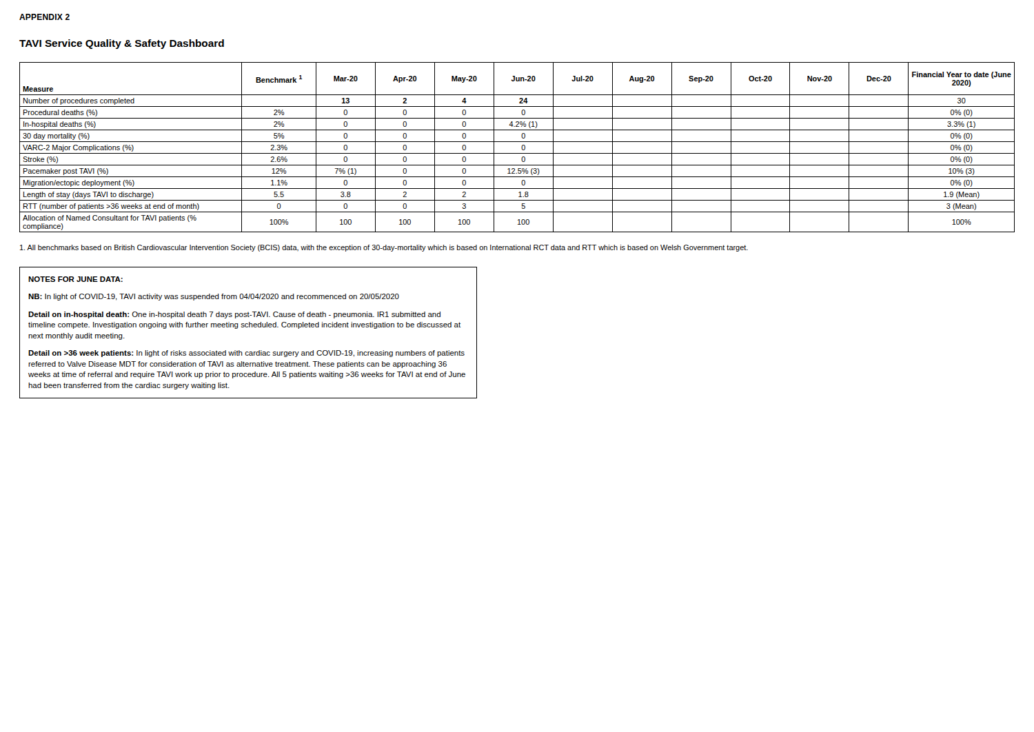APPENDIX 2
TAVI Service Quality & Safety Dashboard
| Measure | Benchmark 1 | Mar-20 | Apr-20 | May-20 | Jun-20 | Jul-20 | Aug-20 | Sep-20 | Oct-20 | Nov-20 | Dec-20 | Financial Year to date (June 2020) |
| --- | --- | --- | --- | --- | --- | --- | --- | --- | --- | --- | --- | --- |
| Number of procedures completed | | 13 | 2 | 4 | 24 | | | | | | | 30 |
| Procedural deaths (%) | 2% | 0 | 0 | 0 | 0 | | | | | | | 0% (0) |
| In-hospital deaths (%) | 2% | 0 | 0 | 0 | 4.2% (1) | | | | | | | 3.3% (1) |
| 30 day mortality (%) | 5% | 0 | 0 | 0 | 0 | | | | | | | 0% (0) |
| VARC-2 Major Complications (%) | 2.3% | 0 | 0 | 0 | 0 | | | | | | | 0% (0) |
| Stroke (%) | 2.6% | 0 | 0 | 0 | 0 | | | | | | | 0% (0) |
| Pacemaker post TAVI (%) | 12% | 7% (1) | 0 | 0 | 12.5% (3) | | | | | | | 10% (3) |
| Migration/ectopic deployment (%) | 1.1% | 0 | 0 | 0 | 0 | | | | | | | 0% (0) |
| Length of stay (days TAVI to discharge) | 5.5 | 3.8 | 2 | 2 | 1.8 | | | | | | | 1.9 (Mean) |
| RTT (number of patients >36 weeks at end of month) | 0 | 0 | 0 | 3 | 5 | | | | | | | 3 (Mean) |
| Allocation of Named Consultant for TAVI patients (% compliance) | 100% | 100 | 100 | 100 | 100 | | | | | | | 100% |
1. All benchmarks based on British Cardiovascular Intervention Society (BCIS) data, with the exception of 30-day-mortality which is based on International RCT data and RTT which is based on Welsh Government target.
NOTES FOR JUNE DATA:
NB: In light of COVID-19, TAVI activity was suspended from 04/04/2020 and recommenced on 20/05/2020
Detail on in-hospital death: One in-hospital death 7 days post-TAVI. Cause of death - pneumonia. IR1 submitted and timeline compete. Investigation ongoing with further meeting scheduled. Completed incident investigation to be discussed at next monthly audit meeting.
Detail on >36 week patients: In light of risks associated with cardiac surgery and COVID-19, increasing numbers of patients referred to Valve Disease MDT for consideration of TAVI as alternative treatment. These patients can be approaching 36 weeks at time of referral and require TAVI work up prior to procedure. All 5 patients waiting >36 weeks for TAVI at end of June had been transferred from the cardiac surgery waiting list.